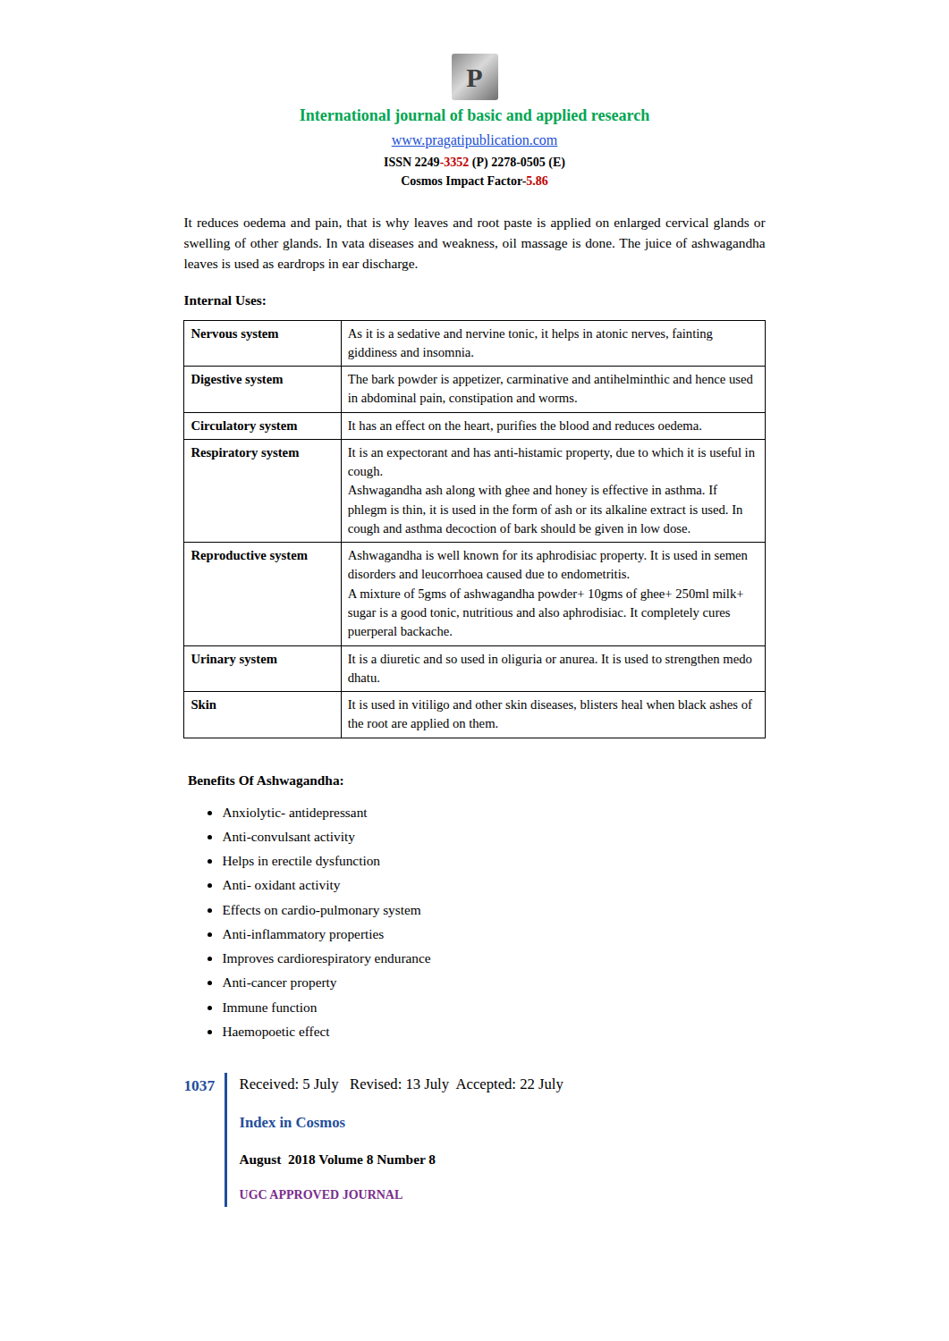International journal of basic and applied research
www.pragatipublication.com
ISSN 2249-3352 (P) 2278-0505 (E)
Cosmos Impact Factor-5.86
It reduces oedema and pain, that is why leaves and root paste is applied on enlarged cervical glands or swelling of other glands. In vata diseases and weakness, oil massage is done. The juice of ashwagandha leaves is used as eardrops in ear discharge.
Internal Uses:
| Nervous system | As it is a sedative and nervine tonic, it helps in atonic nerves, fainting giddiness and insomnia. |
| Digestive system | The bark powder is appetizer, carminative and antihelminthic and hence used in abdominal pain, constipation and worms. |
| Circulatory system | It has an effect on the heart, purifies the blood and reduces oedema. |
| Respiratory system | It is an expectorant and has anti-histamic property, due to which it is useful in cough. Ashwagandha ash along with ghee and honey is effective in asthma. If phlegm is thin, it is used in the form of ash or its alkaline extract is used. In cough and asthma decoction of bark should be given in low dose. |
| Reproductive system | Ashwagandha is well known for its aphrodisiac property. It is used in semen disorders and leucorrhoea caused due to endometritis. A mixture of 5gms of ashwagandha powder+ 10gms of ghee+ 250ml milk+ sugar is a good tonic, nutritious and also aphrodisiac. It completely cures puerperal backache. |
| Urinary system | It is a diuretic and so used in oliguria or anurea. It is used to strengthen medo dhatu. |
| Skin | It is used in vitiligo and other skin diseases, blisters heal when black ashes of the root are applied on them. |
Benefits Of Ashwagandha:
Anxiolytic- antidepressant
Anti-convulsant activity
Helps in erectile dysfunction
Anti- oxidant activity
Effects on cardio-pulmonary system
Anti-inflammatory properties
Improves cardiorespiratory endurance
Anti-cancer property
Immune function
Haemopoetic effect
1037
Received: 5 July Revised: 13 July Accepted: 22 July
Index in Cosmos
August 2018 Volume 8 Number 8
UGC APPROVED JOURNAL